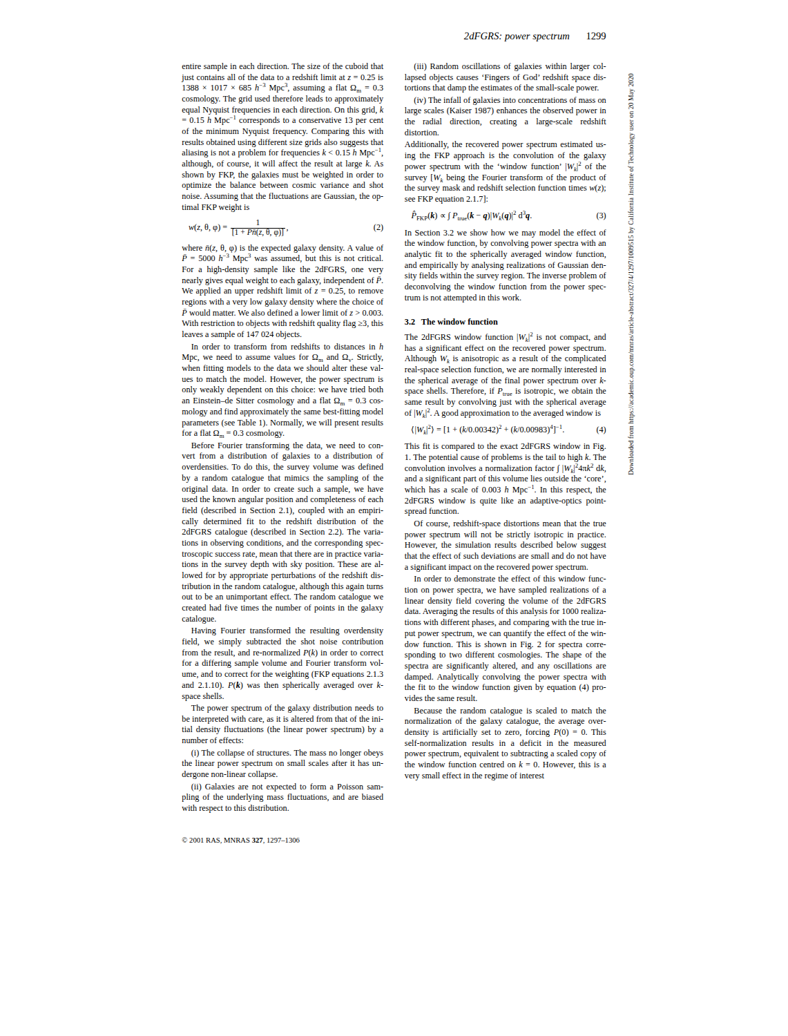Downloaded from https://academic.oup.com/mnras/article-abstract/327/4/1297/1009515 by California Institute of Technology user on 20 May 2020
2dFGRS: power spectrum 1299
entire sample in each direction. The size of the cuboid that just contains all of the data to a redshift limit at z = 0.25 is 1388 × 1017 × 685 h−3 Mpc3, assuming a flat Ωm = 0.3 cosmology. The grid used therefore leads to approximately equal Nyquist frequencies in each direction. On this grid, k = 0.15 h Mpc−1 corresponds to a conservative 13 per cent of the minimum Nyquist frequency. Comparing this with results obtained using different size grids also suggests that aliasing is not a problem for frequencies k < 0.15 h Mpc−1, although, of course, it will affect the result at large k. As shown by FKP, the galaxies must be weighted in order to optimize the balance between cosmic variance and shot noise. Assuming that the fluctuations are Gaussian, the optimal FKP weight is
w(z, θ, φ) = 1[1 + P̄n̄(z, θ, φ)], (2)
where n̄(z, θ, φ) is the expected galaxy density. A value of P̄ = 5000 h−3 Mpc3 was assumed, but this is not critical. For a high-density sample like the 2dFGRS, one very nearly gives equal weight to each galaxy, independent of P̄. We applied an upper redshift limit of z = 0.25, to remove regions with a very low galaxy density where the choice of P̄ would matter. We also defined a lower limit of z > 0.003. With restriction to objects with redshift quality flag ≥3, this leaves a sample of 147 024 objects.
In order to transform from redshifts to distances in h Mpc, we need to assume values for Ωm and Ωv. Strictly, when fitting models to the data we should alter these values to match the model. However, the power spectrum is only weakly dependent on this choice: we have tried both an Einstein–de Sitter cosmology and a flat Ωm = 0.3 cosmology and find approximately the same best-fitting model parameters (see Table 1). Normally, we will present results for a flat Ωm = 0.3 cosmology.
Before Fourier transforming the data, we need to convert from a distribution of galaxies to a distribution of overdensities. To do this, the survey volume was defined by a random catalogue that mimics the sampling of the original data. In order to create such a sample, we have used the known angular position and completeness of each field (described in Section 2.1), coupled with an empirically determined fit to the redshift distribution of the 2dFGRS catalogue (described in Section 2.2). The variations in observing conditions, and the corresponding spectroscopic success rate, mean that there are in practice variations in the survey depth with sky position. These are allowed for by appropriate perturbations of the redshift distribution in the random catalogue, although this again turns out to be an unimportant effect. The random catalogue we created had five times the number of points in the galaxy catalogue.
Having Fourier transformed the resulting overdensity field, we simply subtracted the shot noise contribution from the result, and re-normalized P(k) in order to correct for a differing sample volume and Fourier transform volume, and to correct for the weighting (FKP equations 2.1.3 and 2.1.10). P(k) was then spherically averaged over k-space shells.
The power spectrum of the galaxy distribution needs to be interpreted with care, as it is altered from that of the initial density fluctuations (the linear power spectrum) by a number of effects:
(i) The collapse of structures. The mass no longer obeys the linear power spectrum on small scales after it has undergone non-linear collapse.
(ii) Galaxies are not expected to form a Poisson sampling of the underlying mass fluctuations, and are biased with respect to this distribution.
(iii) Random oscillations of galaxies within larger collapsed objects causes ‘Fingers of God’ redshift space distortions that damp the estimates of the small-scale power.
(iv) The infall of galaxies into concentrations of mass on large scales (Kaiser 1987) enhances the observed power in the radial direction, creating a large-scale redshift distortion.
Additionally, the recovered power spectrum estimated using the FKP approach is the convolution of the galaxy power spectrum with the ‘window function’ |Wk|2 of the survey [Wk being the Fourier transform of the product of the survey mask and redshift selection function times w(z); see FKP equation 2.1.7]:
P̂FKP(k) ∝ ∫ Ptrue(k − q)|Wk(q)|2 d3q. (3)
In Section 3.2 we show how we may model the effect of the window function, by convolving power spectra with an analytic fit to the spherically averaged window function, and empirically by analysing realizations of Gaussian density fields within the survey region. The inverse problem of deconvolving the window function from the power spectrum is not attempted in this work.
3.2 The window function
The 2dFGRS window function |Wk|2 is not compact, and has a significant effect on the recovered power spectrum. Although Wk is anisotropic as a result of the complicated real-space selection function, we are normally interested in the spherical average of the final power spectrum over k-space shells. Therefore, if Ptrue is isotropic, we obtain the same result by convolving just with the spherical average of |Wk|2. A good approximation to the averaged window is
⟨|Wk|2⟩ = [1 + (k/0.00342)2 + (k/0.00983)4]−1. (4)
This fit is compared to the exact 2dFGRS window in Fig. 1. The potential cause of problems is the tail to high k. The convolution involves a normalization factor ∫ |Wk|24πk2 dk, and a significant part of this volume lies outside the ‘core’, which has a scale of 0.003 h Mpc−1. In this respect, the 2dFGRS window is quite like an adaptive-optics point-spread function.
Of course, redshift-space distortions mean that the true power spectrum will not be strictly isotropic in practice. However, the simulation results described below suggest that the effect of such deviations are small and do not have a significant impact on the recovered power spectrum.
In order to demonstrate the effect of this window function on power spectra, we have sampled realizations of a linear density field covering the volume of the 2dFGRS data. Averaging the results of this analysis for 1000 realizations with different phases, and comparing with the true input power spectrum, we can quantify the effect of the window function. This is shown in Fig. 2 for spectra corresponding to two different cosmologies. The shape of the spectra are significantly altered, and any oscillations are damped. Analytically convolving the power spectra with the fit to the window function given by equation (4) provides the same result.
Because the random catalogue is scaled to match the normalization of the galaxy catalogue, the average overdensity is artificially set to zero, forcing P(0) = 0. This self-normalization results in a deficit in the measured power spectrum, equivalent to subtracting a scaled copy of the window function centred on k = 0. However, this is a very small effect in the regime of interest
© 2001 RAS, MNRAS 327, 1297–1306